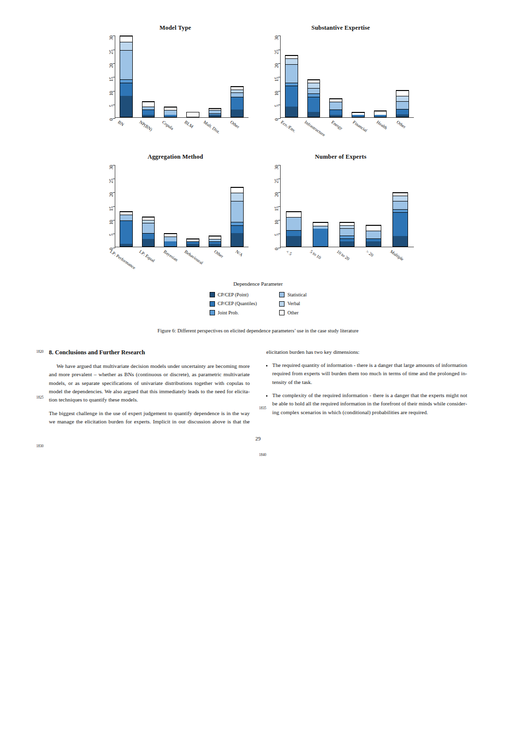Model Type
0
5
10
15
20
25
30
BN
NP(BN)
Copula
BLM
Mult. Dist.
Other
Substantive Expertise
0
5
10
15
20
25
30
Eco./Env.
Infrastructure
Energy
Financial
Health
Other
Aggregation Method
0
5
10
15
20
25
30
LP: Performance
LP: Equal
Bayesian
Behavioural
Other
N/A
Number of Experts
0
5
10
15
20
25
30
< 5
5 to 10
10 to 20
> 20
Multiple
Dependence Parameter
CP/CEP (Point)
Statistical
CP/CEP (Quantiles)
Verbal
Joint Prob.
Other
Figure 6: Different perspectives on elicited dependence parameters’ use in the case study literature
1820 1825 1830 1835 1840
8. Conclusions and Further Research
We have argued that multivariate decision models under uncertainty are becoming more and more prevalent – whether as BNs (continuous or discrete), as parametric multivariate models, or as separate specifications of univariate distributions together with copulas to model the dependencies. We also argued that this immediately leads to the need for elicitation techniques to quantify these models.
The biggest challenge in the use of expert judgement to quantify dependence is in the way we manage the elicitation burden for experts. Implicit in our discussion above is that the elicitation burden has two key dimensions:
The required quantity of information - there is a danger that large amounts of information required from experts will burden them too much in terms of time and the prolonged intensity of the task.
The complexity of the required information - there is a danger that the experts might not be able to hold all the required information in the forefront of their minds while considering complex scenarios in which (conditional) probabilities are required.
29